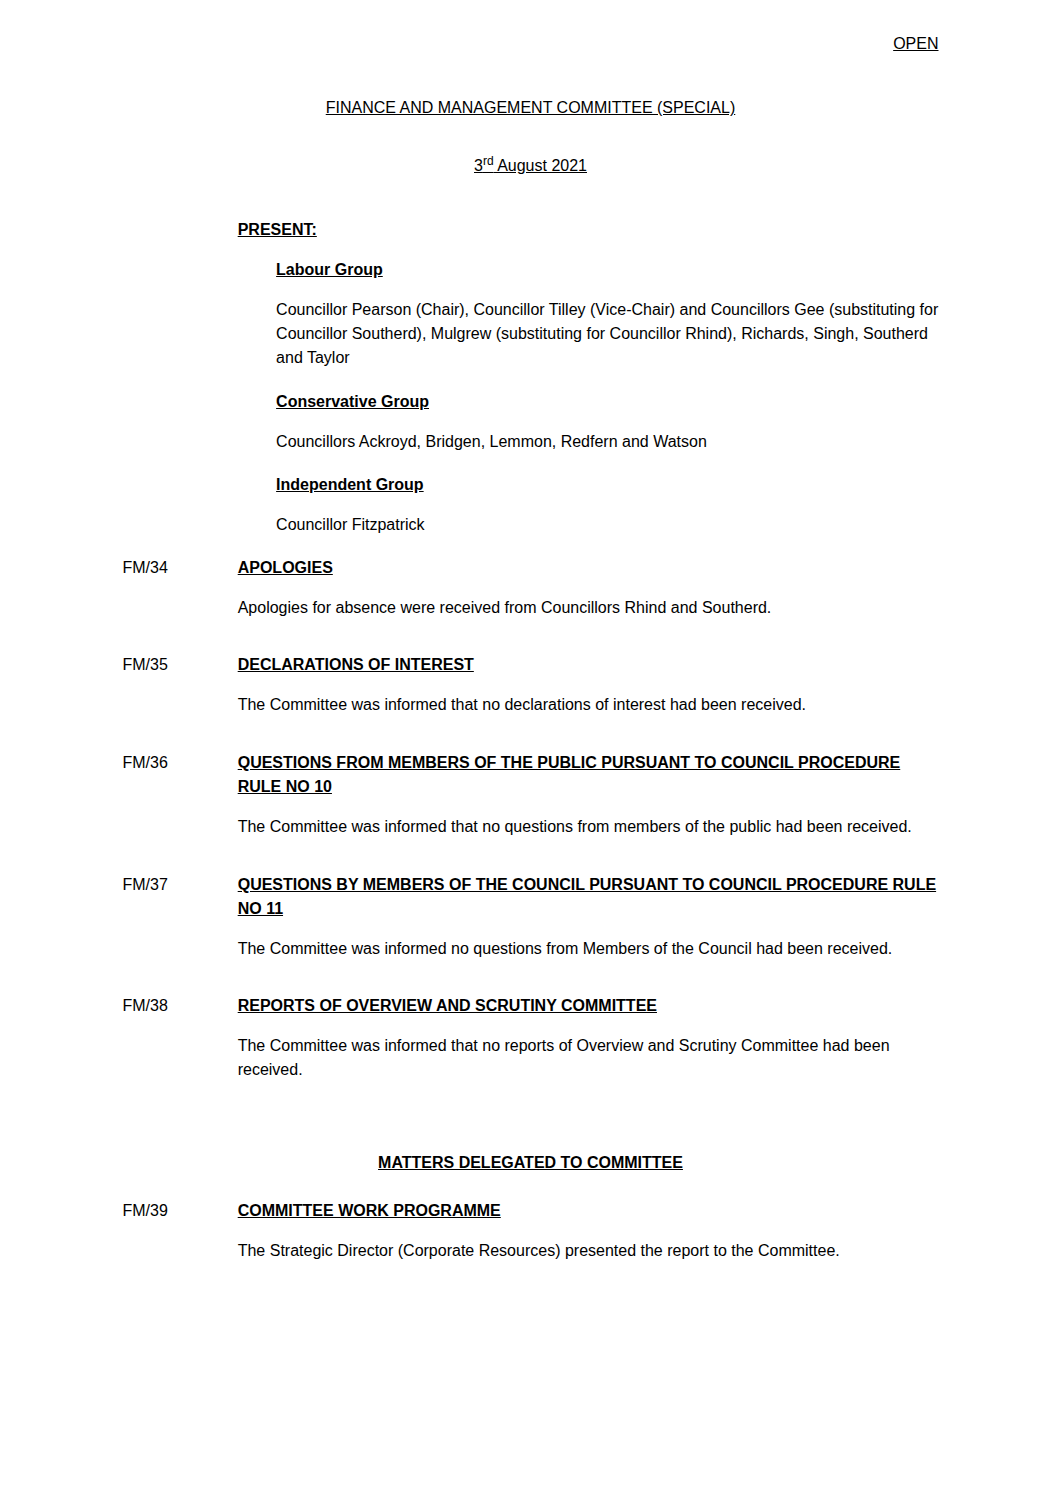OPEN
FINANCE AND MANAGEMENT COMMITTEE (SPECIAL)
3rd August 2021
PRESENT:
Labour Group
Councillor Pearson (Chair), Councillor Tilley (Vice-Chair) and Councillors Gee (substituting for Councillor Southerd), Mulgrew (substituting for Councillor Rhind), Richards, Singh, Southerd and Taylor
Conservative Group
Councillors Ackroyd, Bridgen, Lemmon, Redfern and Watson
Independent Group
Councillor Fitzpatrick
FM/34
APOLOGIES
Apologies for absence were received from Councillors Rhind and Southerd.
FM/35
DECLARATIONS OF INTEREST
The Committee was informed that no declarations of interest had been received.
FM/36
QUESTIONS FROM MEMBERS OF THE PUBLIC PURSUANT TO COUNCIL PROCEDURE RULE NO 10
The Committee was informed that no questions from members of the public had been received.
FM/37
QUESTIONS BY MEMBERS OF THE COUNCIL PURSUANT TO COUNCIL PROCEDURE RULE NO 11
The Committee was informed no questions from Members of the Council had been received.
FM/38
REPORTS OF OVERVIEW AND SCRUTINY COMMITTEE
The Committee was informed that no reports of Overview and Scrutiny Committee had been received.
MATTERS DELEGATED TO COMMITTEE
FM/39
COMMITTEE WORK PROGRAMME
The Strategic Director (Corporate Resources) presented the report to the Committee.